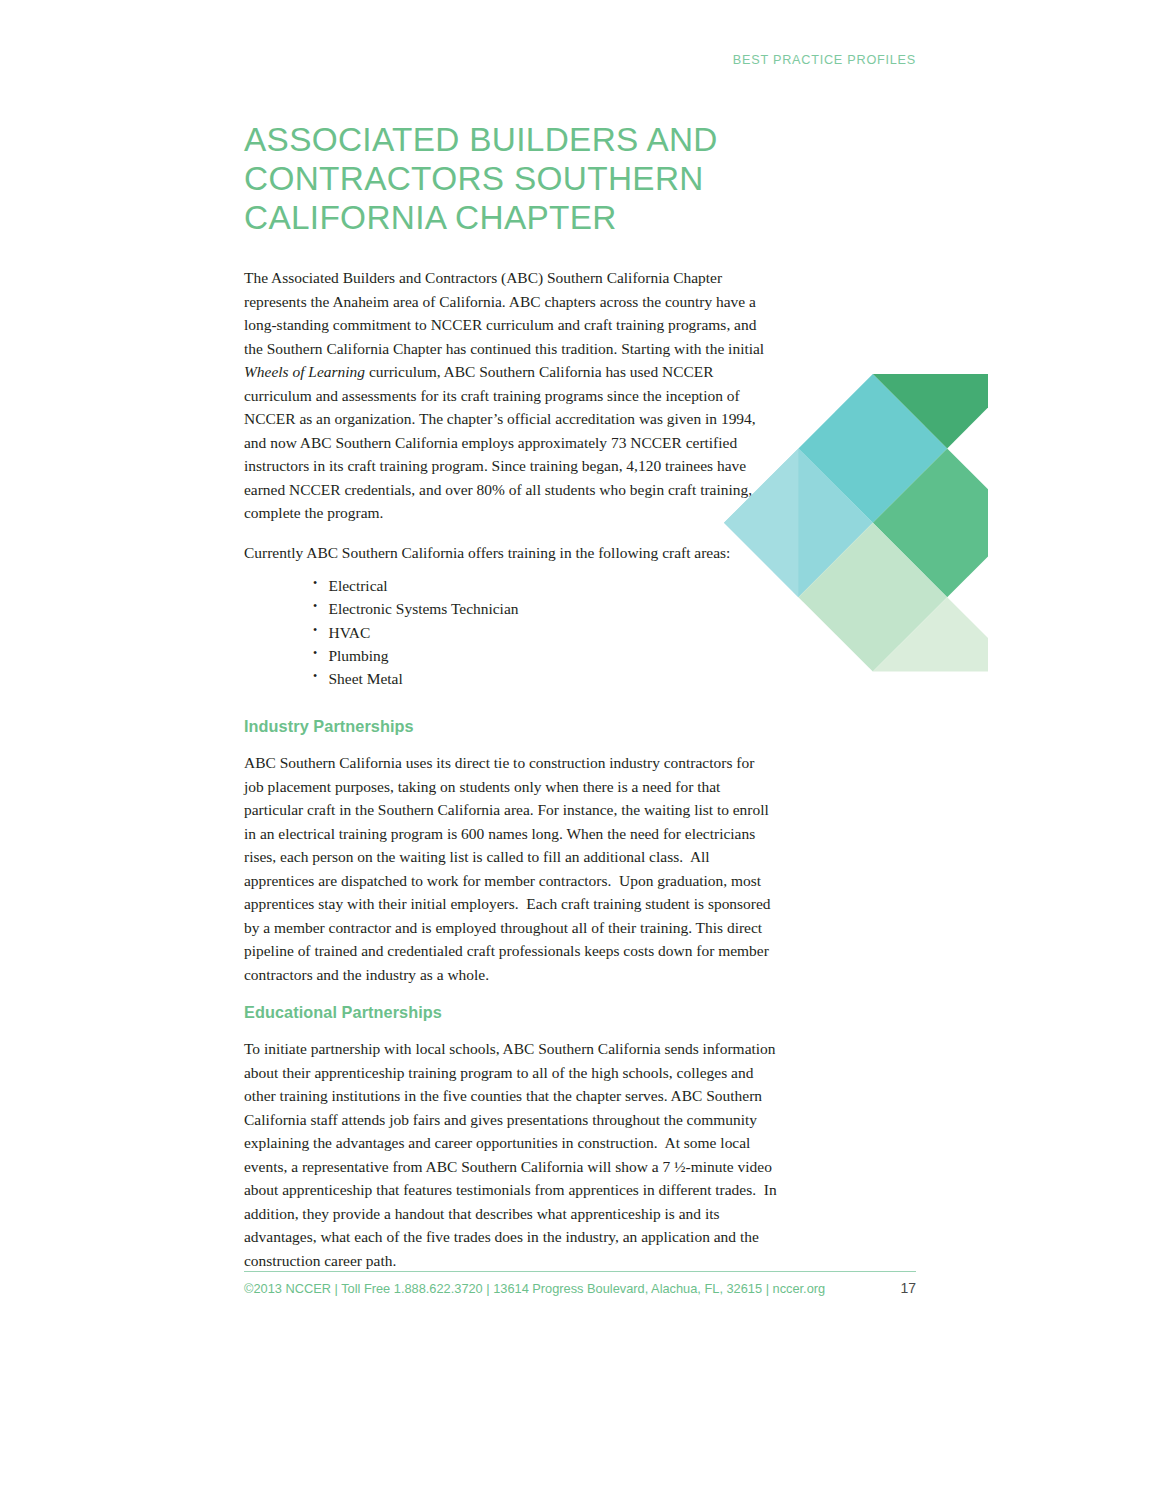Best Practice Profiles
Associated Builders and
Contractors Southern
California Chapter
The Associated Builders and Contractors (ABC) Southern California Chapter represents the Anaheim area of California. ABC chapters across the country have a long-standing commitment to NCCER curriculum and craft training programs, and the Southern California Chapter has continued this tradition. Starting with the initial Wheels of Learning curriculum, ABC Southern California has used NCCER curriculum and assessments for its craft training programs since the inception of NCCER as an organization. The chapter’s official accreditation was given in 1994, and now ABC Southern California employs approximately 73 NCCER certified instructors in its craft training program. Since training began, 4,120 trainees have earned NCCER credentials, and over 80% of all students who begin craft training, complete the program.
Currently ABC Southern California offers training in the following craft areas:
Electrical
Electronic Systems Technician
HVAC
Plumbing
Sheet Metal
Industry Partnerships
ABC Southern California uses its direct tie to construction industry contractors for job placement purposes, taking on students only when there is a need for that particular craft in the Southern California area. For instance, the waiting list to enroll in an electrical training program is 600 names long. When the need for electricians rises, each person on the waiting list is called to fill an additional class. All apprentices are dispatched to work for member contractors. Upon graduation, most apprentices stay with their initial employers. Each craft training student is sponsored by a member contractor and is employed throughout all of their training. This direct pipeline of trained and credentialed craft professionals keeps costs down for member contractors and the industry as a whole.
Educational Partnerships
To initiate partnership with local schools, ABC Southern California sends information about their apprenticeship training program to all of the high schools, colleges and other training institutions in the five counties that the chapter serves. ABC Southern California staff attends job fairs and gives presentations throughout the community explaining the advantages and career opportunities in construction. At some local events, a representative from ABC Southern California will show a 7 ½-minute video about apprenticeship that features testimonials from apprentices in different trades. In addition, they provide a handout that describes what apprenticeship is and its advantages, what each of the five trades does in the industry, an application and the construction career path.
©2013 NCCER | Toll Free 1.888.622.3720 | 13614 Progress Boulevard, Alachua, FL, 32615 | nccer.org 17